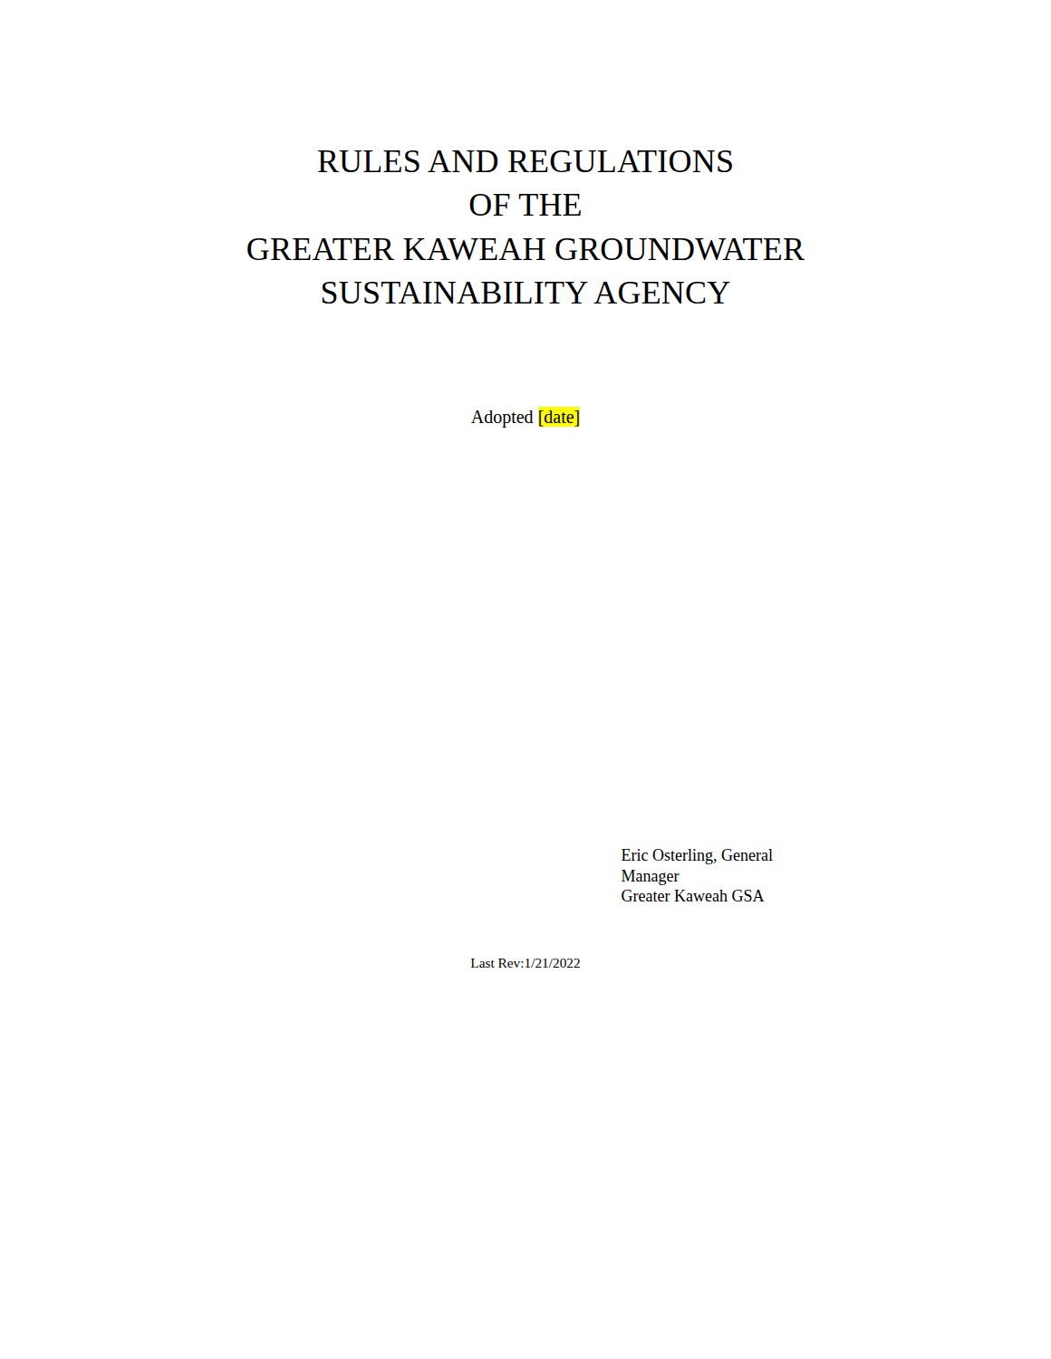RULES AND REGULATIONS
OF THE
GREATER KAWEAH GROUNDWATER SUSTAINABILITY AGENCY
Adopted [date]
Eric Osterling, General Manager
Greater Kaweah GSA
Last Rev:1/21/2022